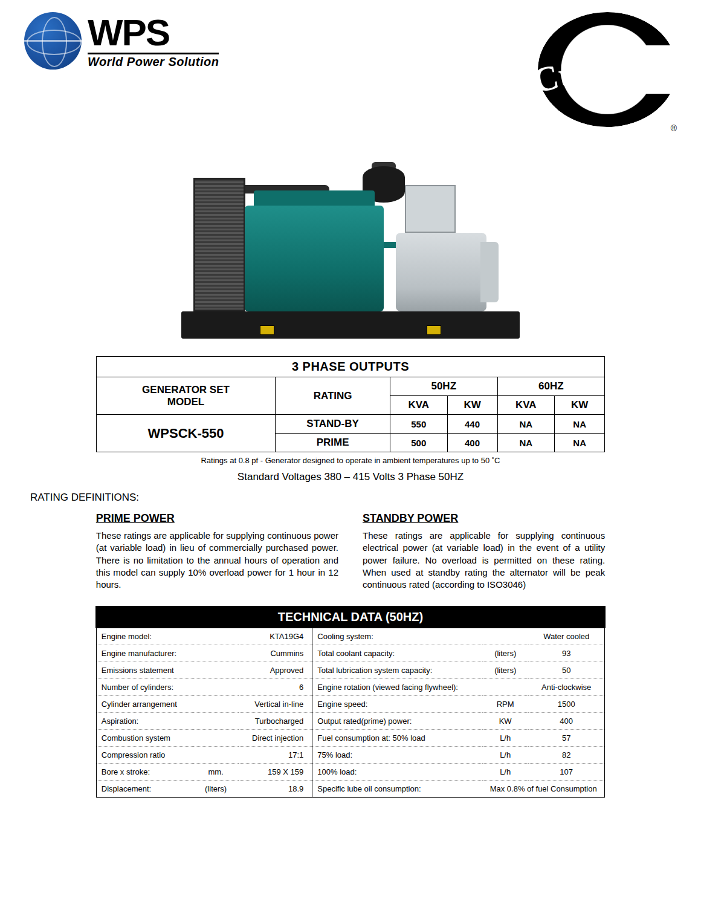WPS
World Power Solution
Cummins
®
| 3 PHASE OUTPUTS |
| GENERATOR SET MODEL | RATING | 50HZ | 60HZ |
| KVA | KW | KVA | KW |
| WPSCK-550 | STAND-BY | 550 | 440 | NA | NA |
| PRIME | 500 | 400 | NA | NA |
Ratings at 0.8 pf - Generator designed to operate in ambient temperatures up to 50 ˚C
Standard Voltages 380 – 415 Volts 3 Phase 50HZ
RATING DEFINITIONS:
PRIME POWER
These ratings are applicable for supplying continuous power (at variable load) in lieu of commercially purchased power. There is no limitation to the annual hours of operation and this model can supply 10% overload power for 1 hour in 12 hours.
STANDBY POWER
These ratings are applicable for supplying continuous electrical power (at variable load) in the event of a utility power failure. No overload is permitted on these rating. When used at standby rating the alternator will be peak continuous rated (according to ISO3046)
TECHNICAL DATA (50HZ)
| Engine model: | | KTA19G4 | Cooling system: | | Water cooled |
| Engine manufacturer: | | Cummins | Total coolant capacity: | (liters) | 93 |
| Emissions statement | | Approved | Total lubrication system capacity: | (liters) | 50 |
| Number of cylinders: | | 6 | Engine rotation (viewed facing flywheel): | | Anti-clockwise |
| Cylinder arrangement | | Vertical in-line | Engine speed: | RPM | 1500 |
| Aspiration: | | Turbocharged | Output rated(prime) power: | KW | 400 |
| Combustion system | | Direct injection | Fuel consumption at: 50% load | L/h | 57 |
| Compression ratio | | 17:1 | 75% load: | L/h | 82 |
| Bore x stroke: | mm. | 159 X 159 | 100% load: | L/h | 107 |
| Displacement: | (liters) | 18.9 | Specific lube oil consumption: | Max 0.8% of fuel Consumption |